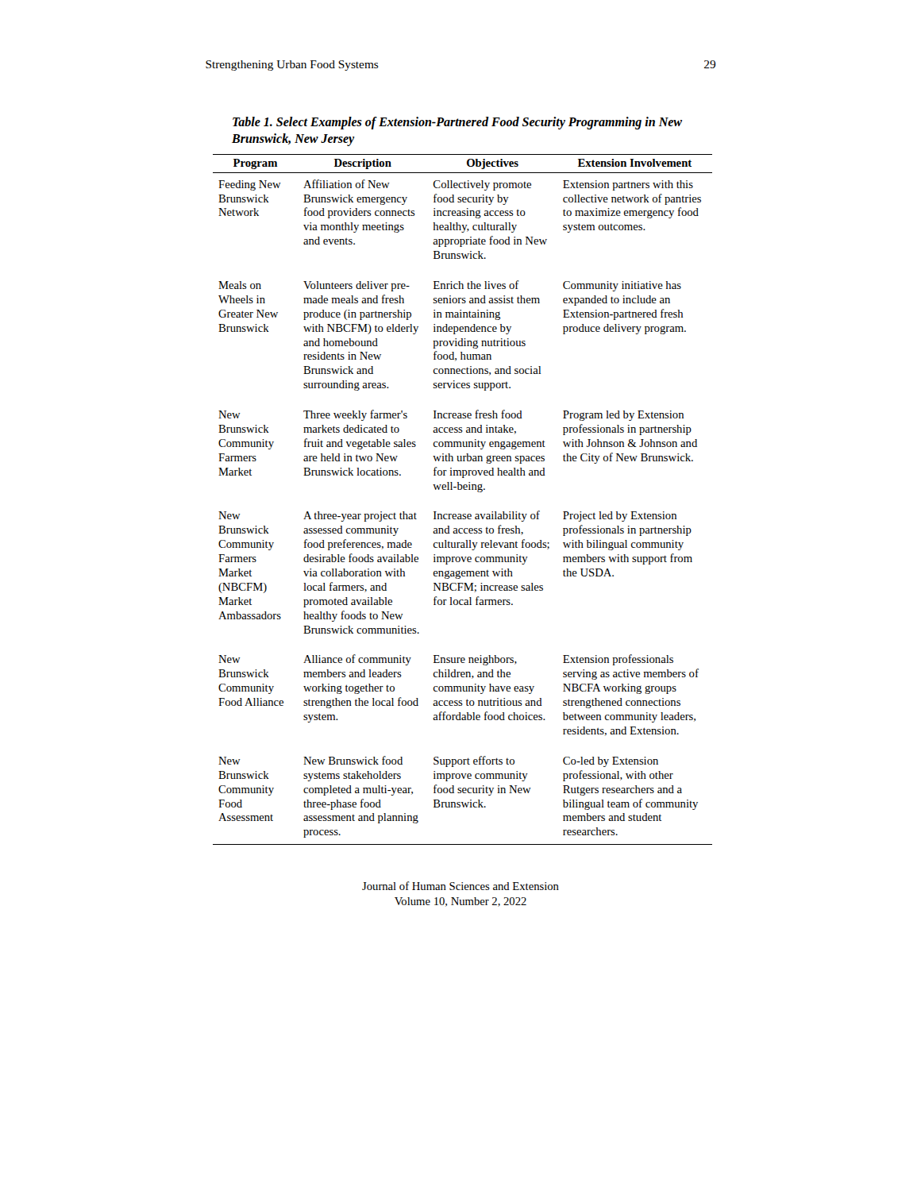Strengthening Urban Food Systems
29
Table 1. Select Examples of Extension-Partnered Food Security Programming in New Brunswick, New Jersey
| Program | Description | Objectives | Extension Involvement |
| --- | --- | --- | --- |
| Feeding New Brunswick Network | Affiliation of New Brunswick emergency food providers connects via monthly meetings and events. | Collectively promote food security by increasing access to healthy, culturally appropriate food in New Brunswick. | Extension partners with this collective network of pantries to maximize emergency food system outcomes. |
| Meals on Wheels in Greater New Brunswick | Volunteers deliver pre-made meals and fresh produce (in partnership with NBCFM) to elderly and homebound residents in New Brunswick and surrounding areas. | Enrich the lives of seniors and assist them in maintaining independence by providing nutritious food, human connections, and social services support. | Community initiative has expanded to include an Extension-partnered fresh produce delivery program. |
| New Brunswick Community Farmers Market | Three weekly farmer's markets dedicated to fruit and vegetable sales are held in two New Brunswick locations. | Increase fresh food access and intake, community engagement with urban green spaces for improved health and well-being. | Program led by Extension professionals in partnership with Johnson & Johnson and the City of New Brunswick. |
| New Brunswick Community Farmers Market (NBCFM) Market Ambassadors | A three-year project that assessed community food preferences, made desirable foods available via collaboration with local farmers, and promoted available healthy foods to New Brunswick communities. | Increase availability of and access to fresh, culturally relevant foods; improve community engagement with NBCFM; increase sales for local farmers. | Project led by Extension professionals in partnership with bilingual community members with support from the USDA. |
| New Brunswick Community Food Alliance | Alliance of community members and leaders working together to strengthen the local food system. | Ensure neighbors, children, and the community have easy access to nutritious and affordable food choices. | Extension professionals serving as active members of NBCFA working groups strengthened connections between community leaders, residents, and Extension. |
| New Brunswick Community Food Assessment | New Brunswick food systems stakeholders completed a multi-year, three-phase food assessment and planning process. | Support efforts to improve community food security in New Brunswick. | Co-led by Extension professional, with other Rutgers researchers and a bilingual team of community members and student researchers. |
Journal of Human Sciences and Extension
Volume 10, Number 2, 2022